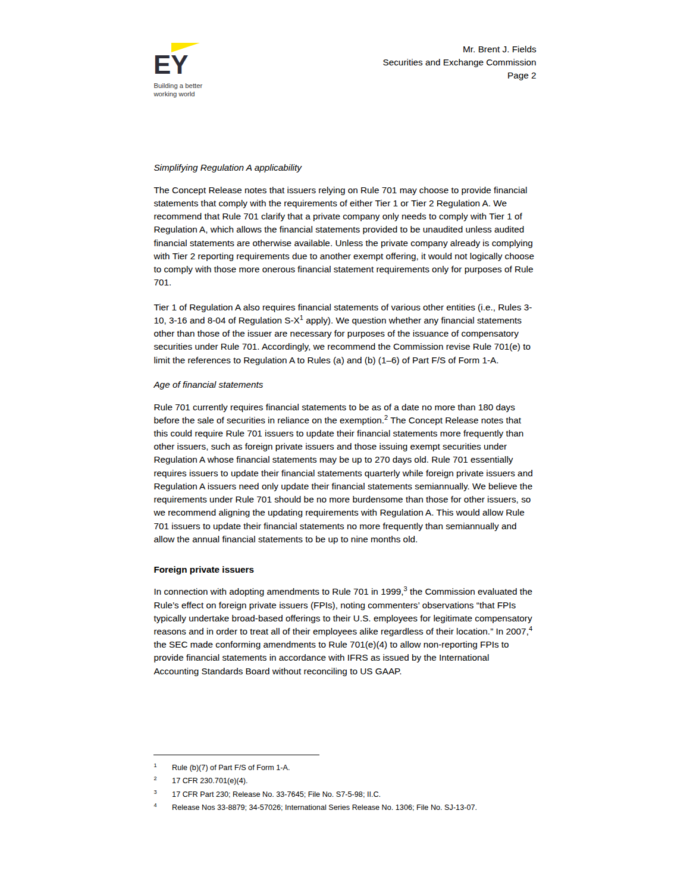EY
Building a better
working world
Mr. Brent J. Fields
Securities and Exchange Commission
Page 2
Simplifying Regulation A applicability
The Concept Release notes that issuers relying on Rule 701 may choose to provide financial statements that comply with the requirements of either Tier 1 or Tier 2 Regulation A. We recommend that Rule 701 clarify that a private company only needs to comply with Tier 1 of Regulation A, which allows the financial statements provided to be unaudited unless audited financial statements are otherwise available. Unless the private company already is complying with Tier 2 reporting requirements due to another exempt offering, it would not logically choose to comply with those more onerous financial statement requirements only for purposes of Rule 701.
Tier 1 of Regulation A also requires financial statements of various other entities (i.e., Rules 3-10, 3-16 and 8-04 of Regulation S-X1 apply). We question whether any financial statements other than those of the issuer are necessary for purposes of the issuance of compensatory securities under Rule 701. Accordingly, we recommend the Commission revise Rule 701(e) to limit the references to Regulation A to Rules (a) and (b) (1–6) of Part F/S of Form 1-A.
Age of financial statements
Rule 701 currently requires financial statements to be as of a date no more than 180 days before the sale of securities in reliance on the exemption.2 The Concept Release notes that this could require Rule 701 issuers to update their financial statements more frequently than other issuers, such as foreign private issuers and those issuing exempt securities under Regulation A whose financial statements may be up to 270 days old. Rule 701 essentially requires issuers to update their financial statements quarterly while foreign private issuers and Regulation A issuers need only update their financial statements semiannually. We believe the requirements under Rule 701 should be no more burdensome than those for other issuers, so we recommend aligning the updating requirements with Regulation A. This would allow Rule 701 issuers to update their financial statements no more frequently than semiannually and allow the annual financial statements to be up to nine months old.
Foreign private issuers
In connection with adopting amendments to Rule 701 in 1999,3 the Commission evaluated the Rule’s effect on foreign private issuers (FPIs), noting commenters’ observations “that FPIs typically undertake broad-based offerings to their U.S. employees for legitimate compensatory reasons and in order to treat all of their employees alike regardless of their location.” In 2007,4 the SEC made conforming amendments to Rule 701(e)(4) to allow non-reporting FPIs to provide financial statements in accordance with IFRS as issued by the International Accounting Standards Board without reconciling to US GAAP.
1
Rule (b)(7) of Part F/S of Form 1-A.
2
17 CFR 230.701(e)(4).
3
17 CFR Part 230; Release No. 33-7645; File No. S7-5-98; II.C.
4
Release Nos 33-8879; 34-57026; International Series Release No. 1306; File No. SJ-13-07.